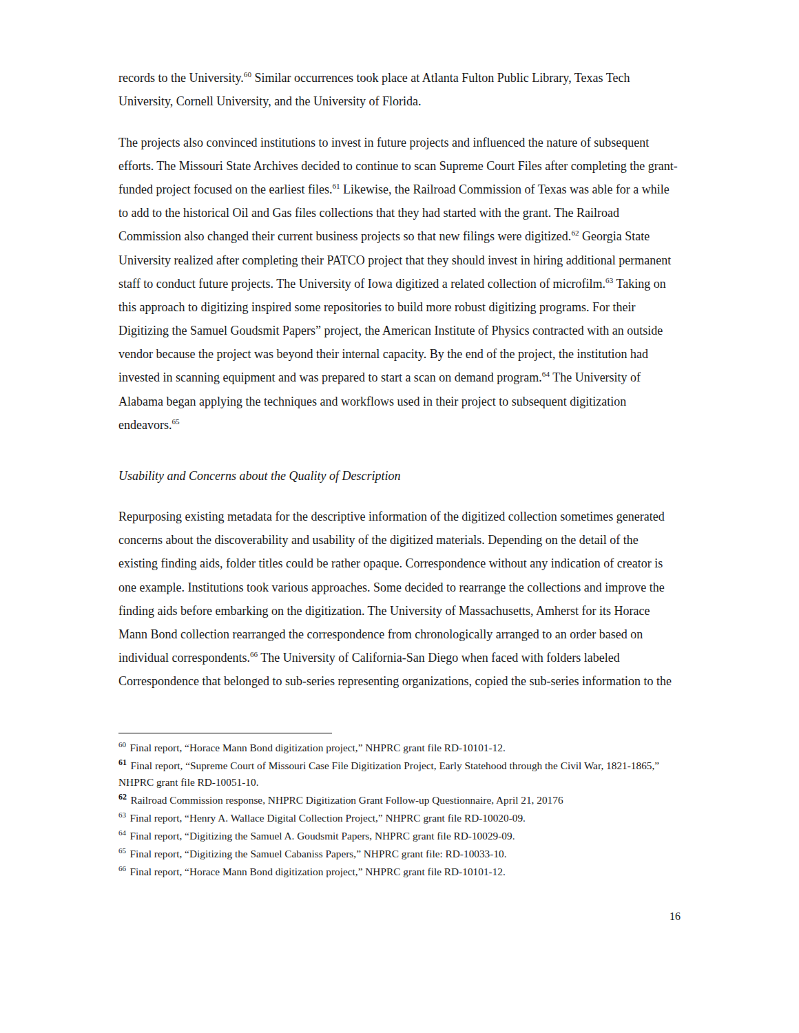records to the University.60 Similar occurrences took place at Atlanta Fulton Public Library, Texas Tech University, Cornell University, and the University of Florida.
The projects also convinced institutions to invest in future projects and influenced the nature of subsequent efforts. The Missouri State Archives decided to continue to scan Supreme Court Files after completing the grant-funded project focused on the earliest files.61 Likewise, the Railroad Commission of Texas was able for a while to add to the historical Oil and Gas files collections that they had started with the grant. The Railroad Commission also changed their current business projects so that new filings were digitized.62 Georgia State University realized after completing their PATCO project that they should invest in hiring additional permanent staff to conduct future projects. The University of Iowa digitized a related collection of microfilm.63 Taking on this approach to digitizing inspired some repositories to build more robust digitizing programs. For their Digitizing the Samuel Goudsmit Papers” project, the American Institute of Physics contracted with an outside vendor because the project was beyond their internal capacity. By the end of the project, the institution had invested in scanning equipment and was prepared to start a scan on demand program.64 The University of Alabama began applying the techniques and workflows used in their project to subsequent digitization endeavors.65
Usability and Concerns about the Quality of Description
Repurposing existing metadata for the descriptive information of the digitized collection sometimes generated concerns about the discoverability and usability of the digitized materials. Depending on the detail of the existing finding aids, folder titles could be rather opaque. Correspondence without any indication of creator is one example. Institutions took various approaches. Some decided to rearrange the collections and improve the finding aids before embarking on the digitization. The University of Massachusetts, Amherst for its Horace Mann Bond collection rearranged the correspondence from chronologically arranged to an order based on individual correspondents.66 The University of California-San Diego when faced with folders labeled Correspondence that belonged to sub-series representing organizations, copied the sub-series information to the
60 Final report, “Horace Mann Bond digitization project,” NHPRC grant file RD-10101-12.
61 Final report, “Supreme Court of Missouri Case File Digitization Project, Early Statehood through the Civil War, 1821-1865,” NHPRC grant file RD-10051-10.
62 Railroad Commission response, NHPRC Digitization Grant Follow-up Questionnaire, April 21, 20176
63 Final report, “Henry A. Wallace Digital Collection Project,” NHPRC grant file RD-10020-09.
64 Final report, “Digitizing the Samuel A. Goudsmit Papers, NHPRC grant file RD-10029-09.
65 Final report, “Digitizing the Samuel Cabaniss Papers,” NHPRC grant file: RD-10033-10.
66 Final report, “Horace Mann Bond digitization project,” NHPRC grant file RD-10101-12.
16